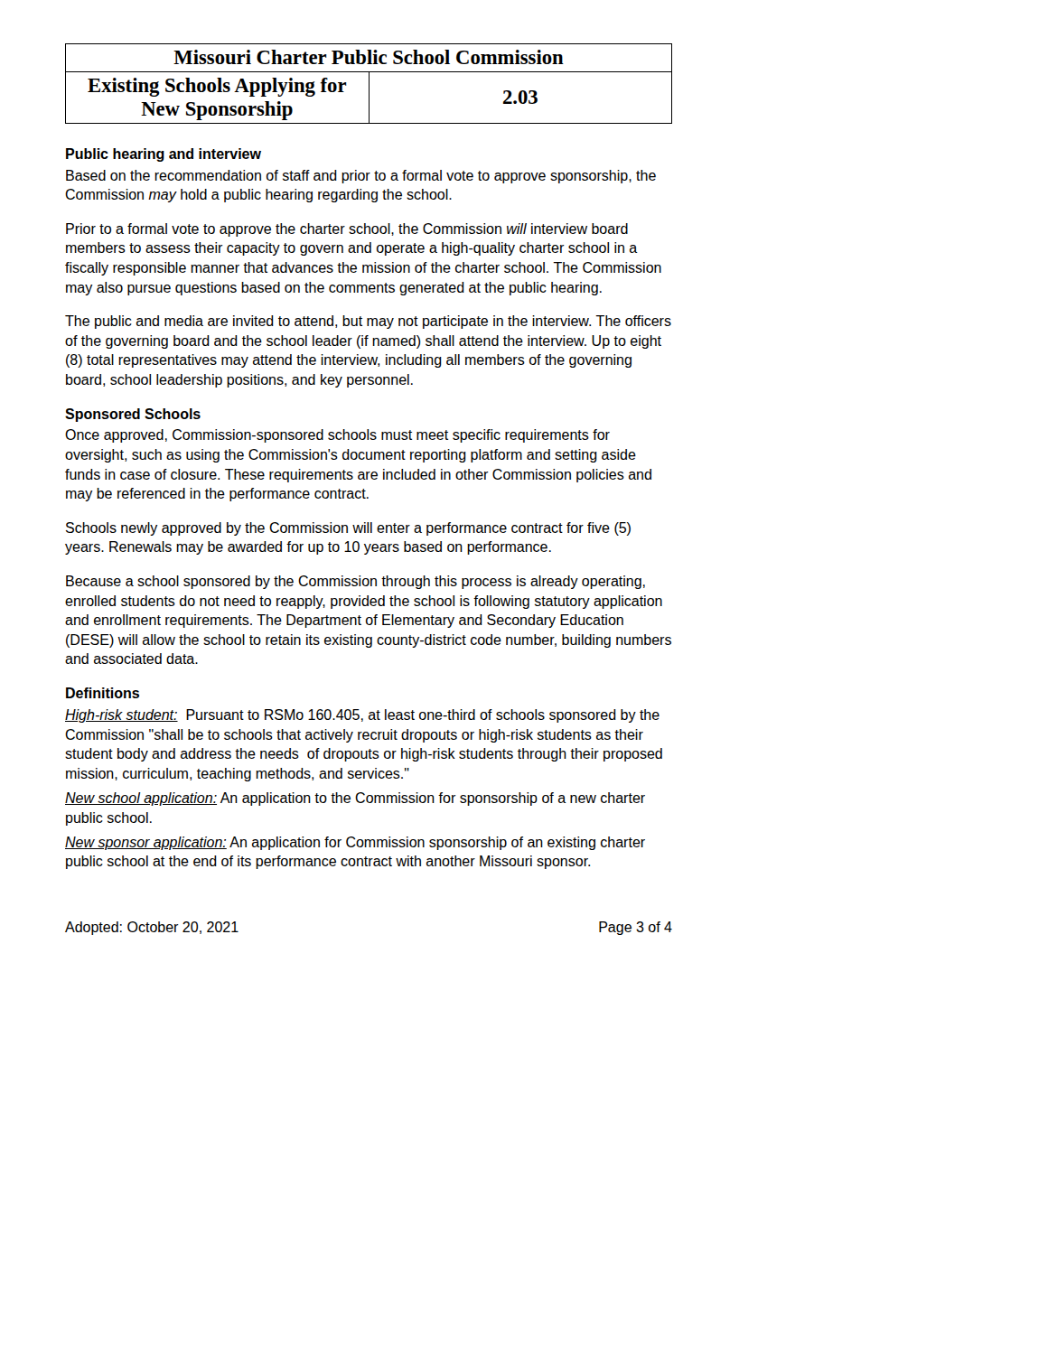| Missouri Charter Public School Commission |
| Existing Schools Applying for New Sponsorship | 2.03 |
Public hearing and interview
Based on the recommendation of staff and prior to a formal vote to approve sponsorship, the Commission may hold a public hearing regarding the school.
Prior to a formal vote to approve the charter school, the Commission will interview board members to assess their capacity to govern and operate a high-quality charter school in a fiscally responsible manner that advances the mission of the charter school. The Commission may also pursue questions based on the comments generated at the public hearing.
The public and media are invited to attend, but may not participate in the interview. The officers of the governing board and the school leader (if named) shall attend the interview. Up to eight (8) total representatives may attend the interview, including all members of the governing board, school leadership positions, and key personnel.
Sponsored Schools
Once approved, Commission-sponsored schools must meet specific requirements for oversight, such as using the Commission's document reporting platform and setting aside funds in case of closure. These requirements are included in other Commission policies and may be referenced in the performance contract.
Schools newly approved by the Commission will enter a performance contract for five (5) years. Renewals may be awarded for up to 10 years based on performance.
Because a school sponsored by the Commission through this process is already operating, enrolled students do not need to reapply, provided the school is following statutory application and enrollment requirements. The Department of Elementary and Secondary Education (DESE) will allow the school to retain its existing county-district code number, building numbers and associated data.
Definitions
High-risk student: Pursuant to RSMo 160.405, at least one-third of schools sponsored by the Commission "shall be to schools that actively recruit dropouts or high-risk students as their student body and address the needs of dropouts or high-risk students through their proposed mission, curriculum, teaching methods, and services."
New school application: An application to the Commission for sponsorship of a new charter public school.
New sponsor application: An application for Commission sponsorship of an existing charter public school at the end of its performance contract with another Missouri sponsor.
Adopted: October 20, 2021 Page 3 of 4